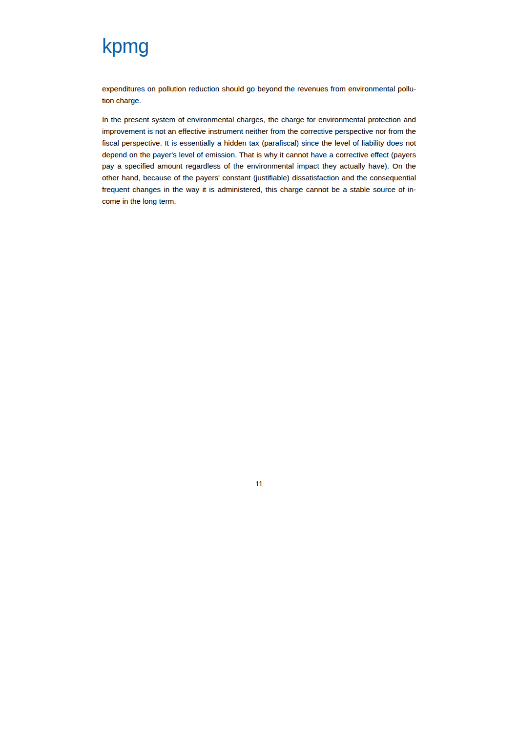kpmg
expenditures on pollution reduction should go beyond the revenues from environmental pollution charge.
In the present system of environmental charges, the charge for environmental protection and improvement is not an effective instrument neither from the corrective perspective nor from the fiscal perspective. It is essentially a hidden tax (parafiscal) since the level of liability does not depend on the payer's level of emission. That is why it cannot have a corrective effect (payers pay a specified amount regardless of the environmental impact they actually have). On the other hand, because of the payers' constant (justifiable) dissatisfaction and the consequential frequent changes in the way it is administered, this charge cannot be a stable source of income in the long term.
11